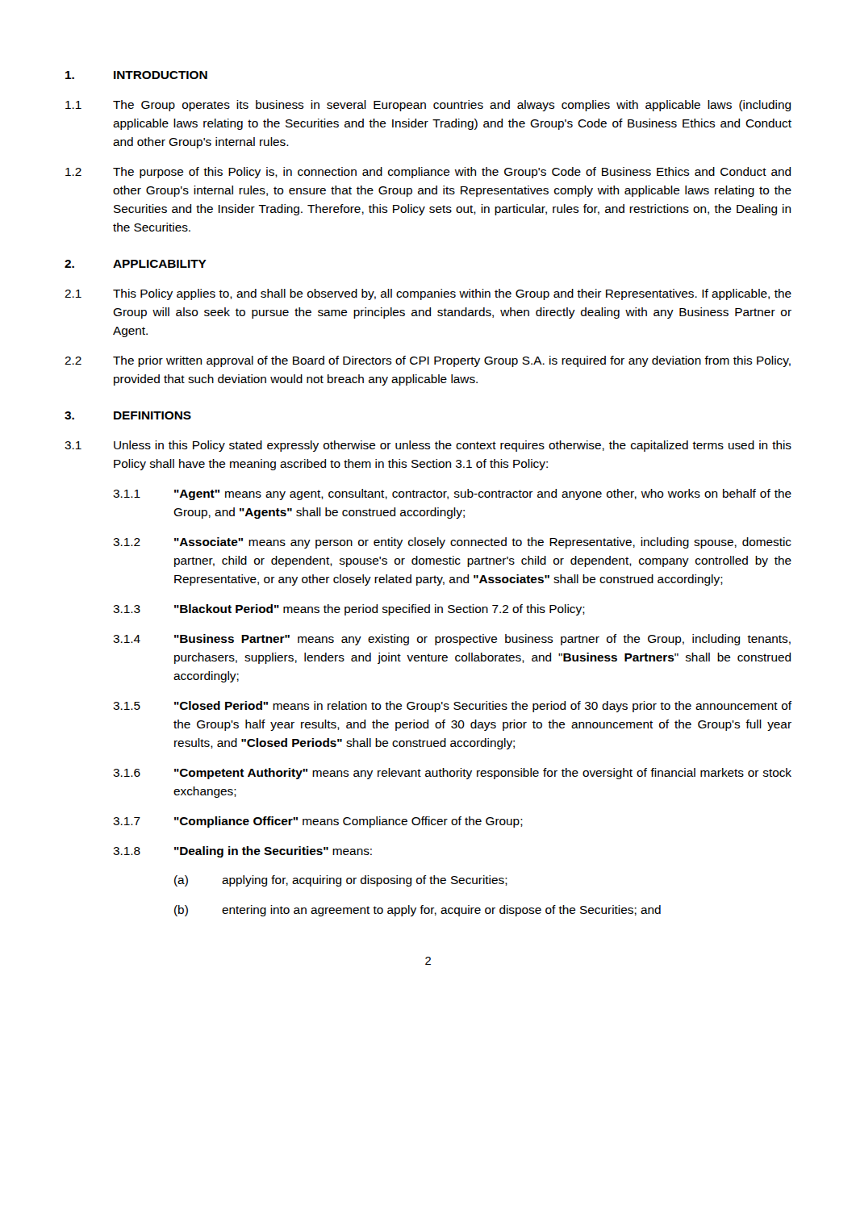1. INTRODUCTION
1.1 The Group operates its business in several European countries and always complies with applicable laws (including applicable laws relating to the Securities and the Insider Trading) and the Group's Code of Business Ethics and Conduct and other Group's internal rules.
1.2 The purpose of this Policy is, in connection and compliance with the Group's Code of Business Ethics and Conduct and other Group's internal rules, to ensure that the Group and its Representatives comply with applicable laws relating to the Securities and the Insider Trading. Therefore, this Policy sets out, in particular, rules for, and restrictions on, the Dealing in the Securities.
2. APPLICABILITY
2.1 This Policy applies to, and shall be observed by, all companies within the Group and their Representatives. If applicable, the Group will also seek to pursue the same principles and standards, when directly dealing with any Business Partner or Agent.
2.2 The prior written approval of the Board of Directors of CPI Property Group S.A. is required for any deviation from this Policy, provided that such deviation would not breach any applicable laws.
3. DEFINITIONS
3.1 Unless in this Policy stated expressly otherwise or unless the context requires otherwise, the capitalized terms used in this Policy shall have the meaning ascribed to them in this Section 3.1 of this Policy:
3.1.1 "Agent" means any agent, consultant, contractor, sub-contractor and anyone other, who works on behalf of the Group, and "Agents" shall be construed accordingly;
3.1.2 "Associate" means any person or entity closely connected to the Representative, including spouse, domestic partner, child or dependent, spouse's or domestic partner's child or dependent, company controlled by the Representative, or any other closely related party, and "Associates" shall be construed accordingly;
3.1.3 "Blackout Period" means the period specified in Section 7.2 of this Policy;
3.1.4 "Business Partner" means any existing or prospective business partner of the Group, including tenants, purchasers, suppliers, lenders and joint venture collaborates, and "Business Partners" shall be construed accordingly;
3.1.5 "Closed Period" means in relation to the Group's Securities the period of 30 days prior to the announcement of the Group's half year results, and the period of 30 days prior to the announcement of the Group's full year results, and "Closed Periods" shall be construed accordingly;
3.1.6 "Competent Authority" means any relevant authority responsible for the oversight of financial markets or stock exchanges;
3.1.7 "Compliance Officer" means Compliance Officer of the Group;
3.1.8 "Dealing in the Securities" means:
(a) applying for, acquiring or disposing of the Securities;
(b) entering into an agreement to apply for, acquire or dispose of the Securities; and
2